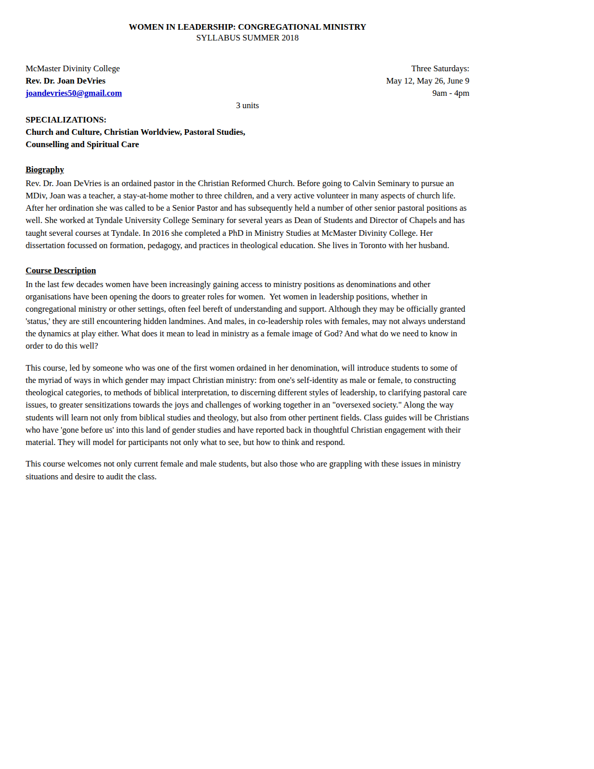WOMEN IN LEADERSHIP: CONGREGATIONAL MINISTRY
SYLLABUS SUMMER 2018
| McMaster Divinity College | Three Saturdays: |
| Rev. Dr. Joan DeVries | May 12, May 26, June 9 |
| joandevries50@gmail.com | 9am - 4pm |
3 units
SPECIALIZATIONS:
Church and Culture, Christian Worldview, Pastoral Studies,
Counselling and Spiritual Care
Biography
Rev. Dr. Joan DeVries is an ordained pastor in the Christian Reformed Church. Before going to Calvin Seminary to pursue an MDiv, Joan was a teacher, a stay-at-home mother to three children, and a very active volunteer in many aspects of church life. After her ordination she was called to be a Senior Pastor and has subsequently held a number of other senior pastoral positions as well. She worked at Tyndale University College Seminary for several years as Dean of Students and Director of Chapels and has taught several courses at Tyndale. In 2016 she completed a PhD in Ministry Studies at McMaster Divinity College. Her dissertation focussed on formation, pedagogy, and practices in theological education. She lives in Toronto with her husband.
Course Description
In the last few decades women have been increasingly gaining access to ministry positions as denominations and other organisations have been opening the doors to greater roles for women. Yet women in leadership positions, whether in congregational ministry or other settings, often feel bereft of understanding and support. Although they may be officially granted 'status,' they are still encountering hidden landmines. And males, in co-leadership roles with females, may not always understand the dynamics at play either. What does it mean to lead in ministry as a female image of God? And what do we need to know in order to do this well?
This course, led by someone who was one of the first women ordained in her denomination, will introduce students to some of the myriad of ways in which gender may impact Christian ministry: from one's self-identity as male or female, to constructing theological categories, to methods of biblical interpretation, to discerning different styles of leadership, to clarifying pastoral care issues, to greater sensitizations towards the joys and challenges of working together in an "oversexed society." Along the way students will learn not only from biblical studies and theology, but also from other pertinent fields. Class guides will be Christians who have 'gone before us' into this land of gender studies and have reported back in thoughtful Christian engagement with their material. They will model for participants not only what to see, but how to think and respond.
This course welcomes not only current female and male students, but also those who are grappling with these issues in ministry situations and desire to audit the class.